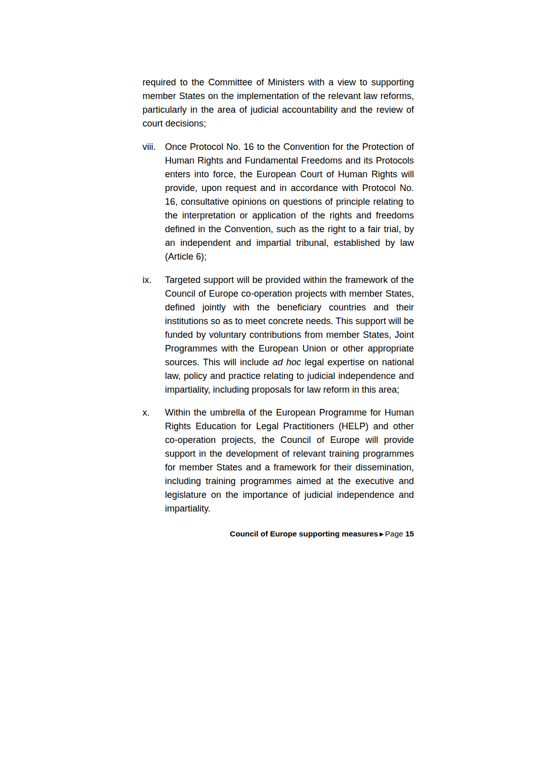required to the Committee of Ministers with a view to supporting member States on the implementation of the relevant law reforms, particularly in the area of judicial accountability and the review of court decisions;
viii. Once Protocol No. 16 to the Convention for the Protection of Human Rights and Fundamental Freedoms and its Protocols enters into force, the European Court of Human Rights will provide, upon request and in accordance with Protocol No. 16, consultative opinions on questions of principle relating to the interpretation or application of the rights and freedoms defined in the Convention, such as the right to a fair trial, by an independent and impartial tribunal, established by law (Article 6);
ix. Targeted support will be provided within the framework of the Council of Europe co-operation projects with member States, defined jointly with the beneficiary countries and their institutions so as to meet concrete needs. This support will be funded by voluntary contributions from member States, Joint Programmes with the European Union or other appropriate sources. This will include ad hoc legal expertise on national law, policy and practice relating to judicial independence and impartiality, including proposals for law reform in this area;
x. Within the umbrella of the European Programme for Human Rights Education for Legal Practitioners (HELP) and other co-operation projects, the Council of Europe will provide support in the development of relevant training programmes for member States and a framework for their dissemination, including training programmes aimed at the executive and legislature on the importance of judicial independence and impartiality.
Council of Europe supporting measures▸Page 15